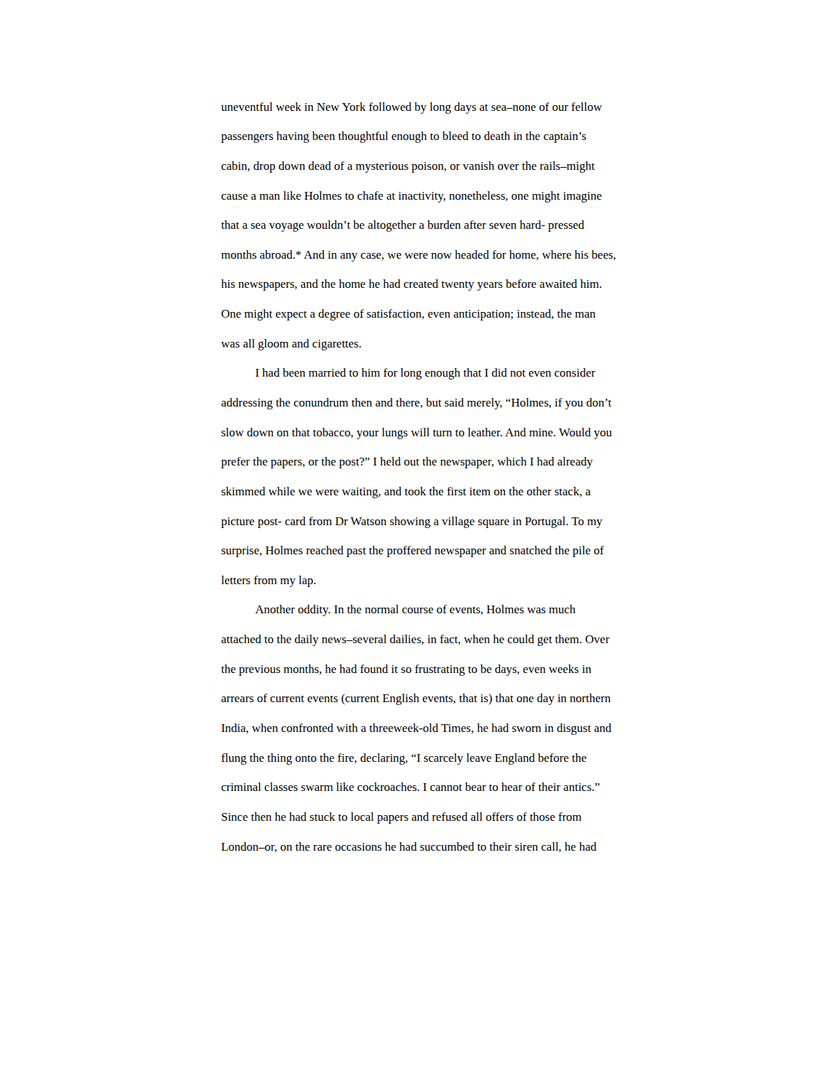uneventful week in New York followed by long days at sea–none of our fellow passengers having been thoughtful enough to bleed to death in the captain’s cabin, drop down dead of a mysterious poison, or vanish over the rails–might cause a man like Holmes to chafe at inactivity, nonetheless, one might imagine that a sea voyage wouldn’t be altogether a burden after seven hard- pressed months abroad.* And in any case, we were now headed for home, where his bees, his newspapers, and the home he had created twenty years before awaited him. One might expect a degree of satisfaction, even anticipation; instead, the man was all gloom and cigarettes.
I had been married to him for long enough that I did not even consider addressing the conundrum then and there, but said merely, “Holmes, if you don’t slow down on that tobacco, your lungs will turn to leather. And mine. Would you prefer the papers, or the post?” I held out the newspaper, which I had already skimmed while we were waiting, and took the first item on the other stack, a picture post- card from Dr Watson showing a village square in Portugal. To my surprise, Holmes reached past the proffered newspaper and snatched the pile of letters from my lap.
Another oddity. In the normal course of events, Holmes was much attached to the daily news–several dailies, in fact, when he could get them. Over the previous months, he had found it so frustrating to be days, even weeks in arrears of current events (current English events, that is) that one day in northern India, when confronted with a threeweek-old Times, he had sworn in disgust and flung the thing onto the fire, declaring, “I scarcely leave England before the criminal classes swarm like cockroaches. I cannot bear to hear of their antics.” Since then he had stuck to local papers and refused all offers of those from London–or, on the rare occasions he had succumbed to their siren call, he had